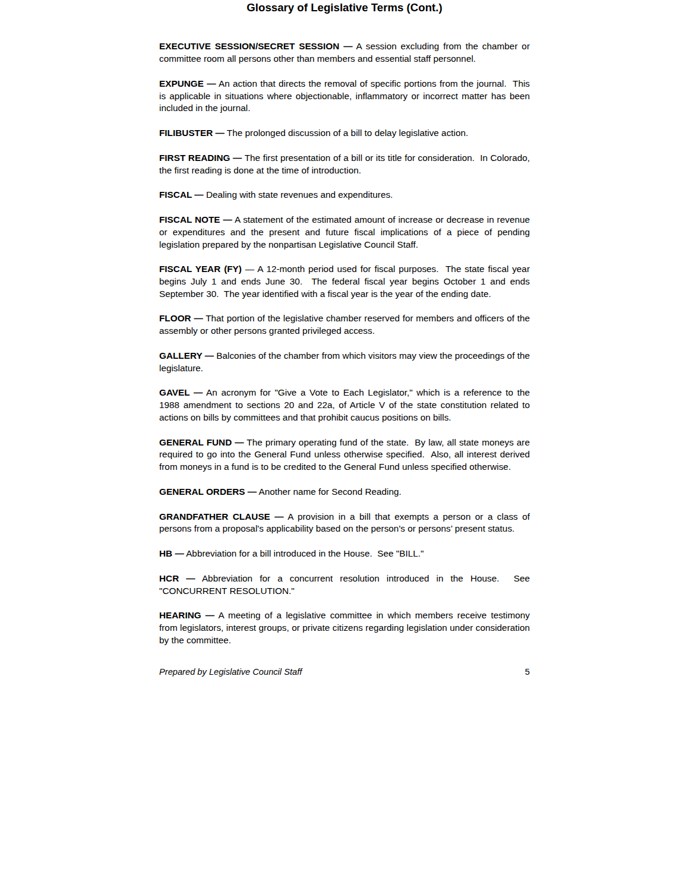Glossary of Legislative Terms (Cont.)
EXECUTIVE SESSION/SECRET SESSION — A session excluding from the chamber or committee room all persons other than members and essential staff personnel.
EXPUNGE — An action that directs the removal of specific portions from the journal. This is applicable in situations where objectionable, inflammatory or incorrect matter has been included in the journal.
FILIBUSTER — The prolonged discussion of a bill to delay legislative action.
FIRST READING — The first presentation of a bill or its title for consideration. In Colorado, the first reading is done at the time of introduction.
FISCAL — Dealing with state revenues and expenditures.
FISCAL NOTE — A statement of the estimated amount of increase or decrease in revenue or expenditures and the present and future fiscal implications of a piece of pending legislation prepared by the nonpartisan Legislative Council Staff.
FISCAL YEAR (FY) — A 12-month period used for fiscal purposes. The state fiscal year begins July 1 and ends June 30. The federal fiscal year begins October 1 and ends September 30. The year identified with a fiscal year is the year of the ending date.
FLOOR — That portion of the legislative chamber reserved for members and officers of the assembly or other persons granted privileged access.
GALLERY — Balconies of the chamber from which visitors may view the proceedings of the legislature.
GAVEL — An acronym for "Give a Vote to Each Legislator," which is a reference to the 1988 amendment to sections 20 and 22a, of Article V of the state constitution related to actions on bills by committees and that prohibit caucus positions on bills.
GENERAL FUND — The primary operating fund of the state. By law, all state moneys are required to go into the General Fund unless otherwise specified. Also, all interest derived from moneys in a fund is to be credited to the General Fund unless specified otherwise.
GENERAL ORDERS — Another name for Second Reading.
GRANDFATHER CLAUSE — A provision in a bill that exempts a person or a class of persons from a proposal's applicability based on the person's or persons’ present status.
HB — Abbreviation for a bill introduced in the House. See "BILL."
HCR — Abbreviation for a concurrent resolution introduced in the House. See "CONCURRENT RESOLUTION."
HEARING — A meeting of a legislative committee in which members receive testimony from legislators, interest groups, or private citizens regarding legislation under consideration by the committee.
Prepared by Legislative Council Staff 5